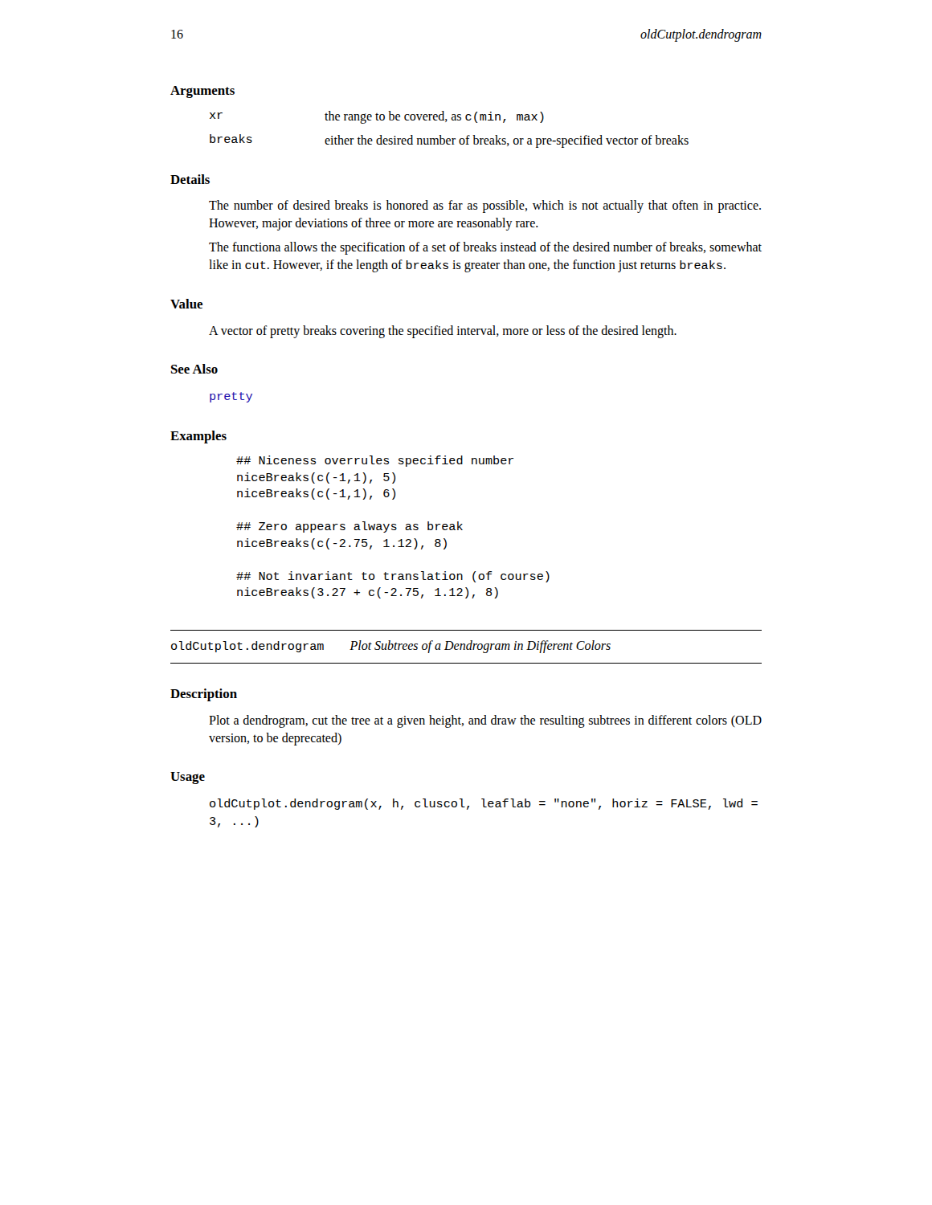16 oldCutplot.dendrogram
Arguments
xr
the range to be covered, as c(min, max)
breaks
either the desired number of breaks, or a pre-specified vector of breaks
Details
The number of desired breaks is honored as far as possible, which is not actually that often in practice. However, major deviations of three or more are reasonably rare.
The functiona allows the specification of a set of breaks instead of the desired number of breaks, somewhat like in cut. However, if the length of breaks is greater than one, the function just returns breaks.
Value
A vector of pretty breaks covering the specified interval, more or less of the desired length.
See Also
pretty
Examples
    ## Niceness overrules specified number
    niceBreaks(c(-1,1), 5)
    niceBreaks(c(-1,1), 6)

    ## Zero appears always as break
    niceBreaks(c(-2.75, 1.12), 8)

    ## Not invariant to translation (of course)
    niceBreaks(3.27 + c(-2.75, 1.12), 8)
oldCutplot.dendrogram Plot Subtrees of a Dendrogram in Different Colors
Description
Plot a dendrogram, cut the tree at a given height, and draw the resulting subtrees in different colors (OLD version, to be deprecated)
Usage
oldCutplot.dendrogram(x, h, cluscol, leaflab = "none", horiz = FALSE, lwd = 3, ...)